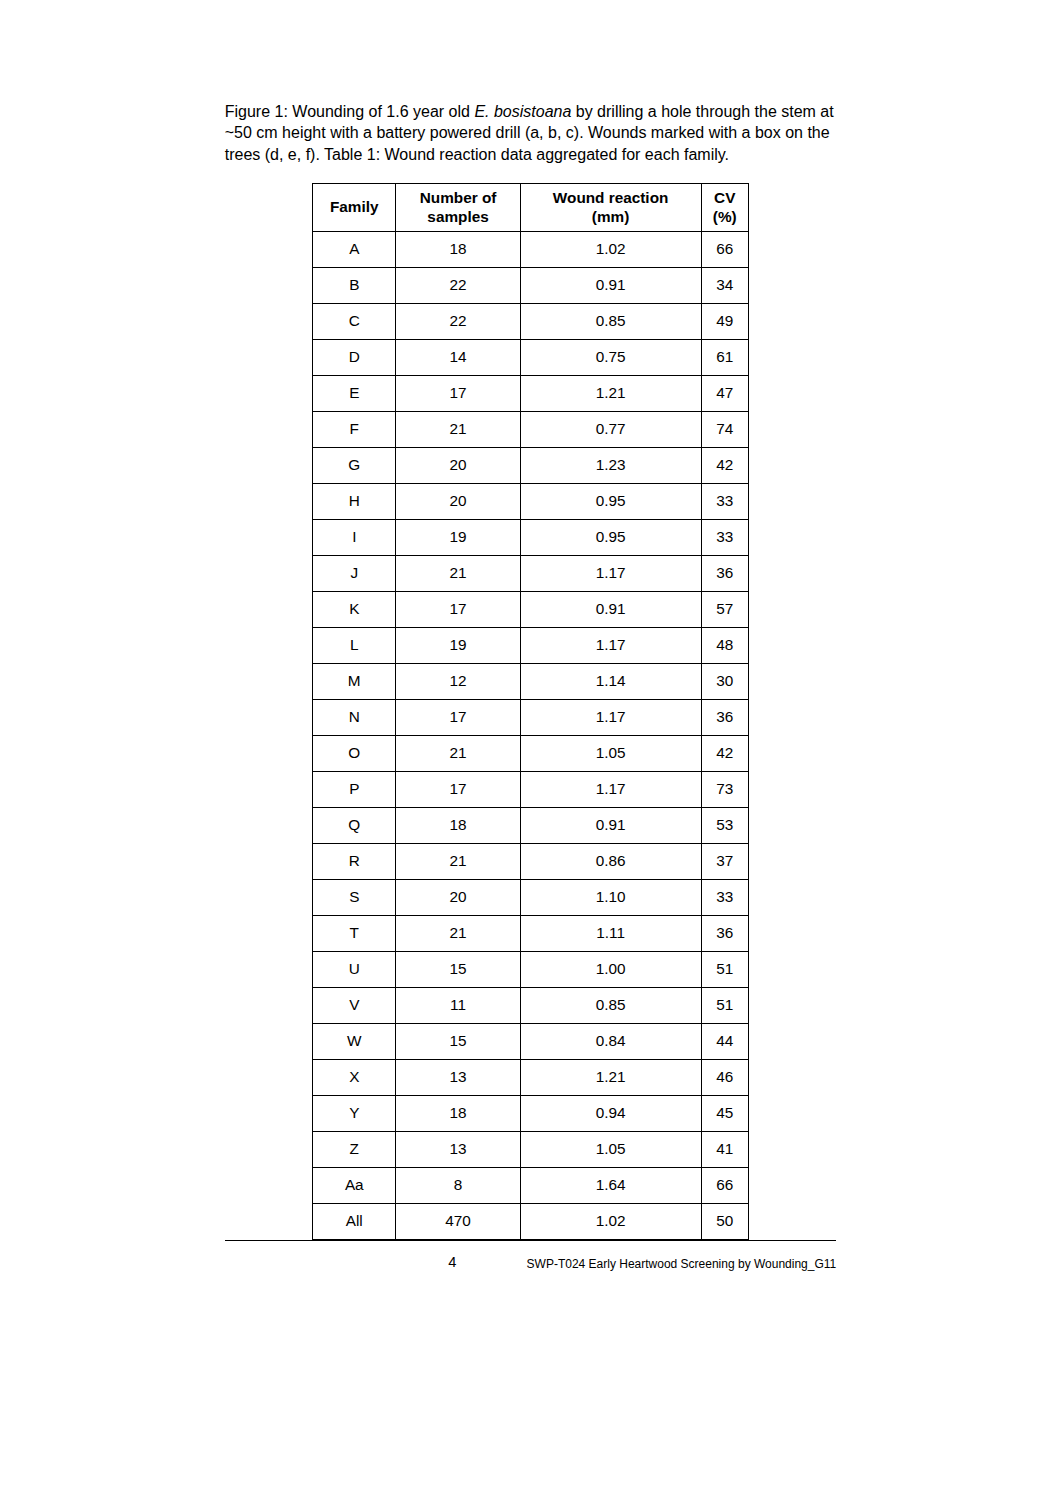Figure 1: Wounding of 1.6 year old E. bosistoana by drilling a hole through the stem at ~50 cm height with a battery powered drill (a, b, c). Wounds marked with a box on the trees (d, e, f). Table 1: Wound reaction data aggregated for each family.
| Family | Number of samples | Wound reaction (mm) | CV (%) |
| --- | --- | --- | --- |
| A | 18 | 1.02 | 66 |
| B | 22 | 0.91 | 34 |
| C | 22 | 0.85 | 49 |
| D | 14 | 0.75 | 61 |
| E | 17 | 1.21 | 47 |
| F | 21 | 0.77 | 74 |
| G | 20 | 1.23 | 42 |
| H | 20 | 0.95 | 33 |
| I | 19 | 0.95 | 33 |
| J | 21 | 1.17 | 36 |
| K | 17 | 0.91 | 57 |
| L | 19 | 1.17 | 48 |
| M | 12 | 1.14 | 30 |
| N | 17 | 1.17 | 36 |
| O | 21 | 1.05 | 42 |
| P | 17 | 1.17 | 73 |
| Q | 18 | 0.91 | 53 |
| R | 21 | 0.86 | 37 |
| S | 20 | 1.10 | 33 |
| T | 21 | 1.11 | 36 |
| U | 15 | 1.00 | 51 |
| V | 11 | 0.85 | 51 |
| W | 15 | 0.84 | 44 |
| X | 13 | 1.21 | 46 |
| Y | 18 | 0.94 | 45 |
| Z | 13 | 1.05 | 41 |
| Aa | 8 | 1.64 | 66 |
| All | 470 | 1.02 | 50 |
4
SWP-T024 Early Heartwood Screening by Wounding_G11